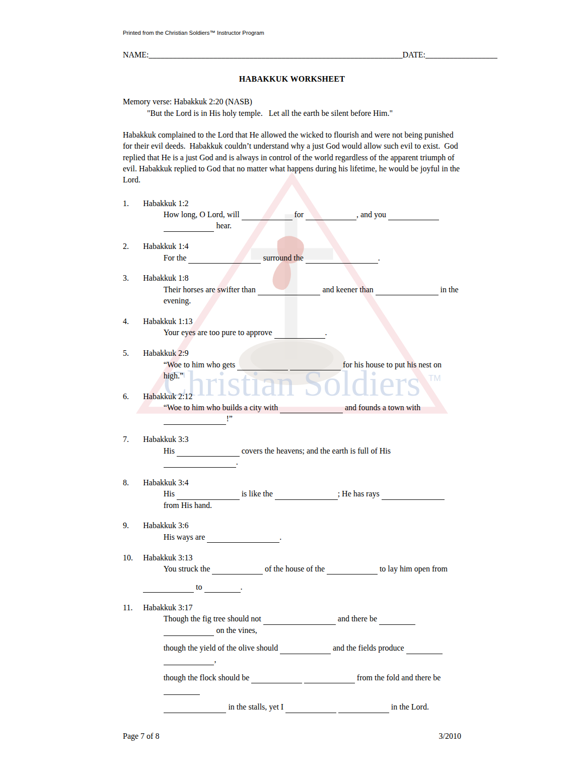Christian Soldiers TM
Printed from the Christian Soldiers™ Instructor Program
NAME:_______________________________________________________________DATE:___________________
HABAKKUK WORKSHEET
Memory verse: Habakkuk 2:20 (NASB) "But the Lord is in His holy temple. Let all the earth be silent before Him."
Habakkuk complained to the Lord that He allowed the wicked to flourish and were not being punished for their evil deeds. Habakkuk couldn’t understand why a just God would allow such evil to exist. God replied that He is a just God and is always in control of the world regardless of the apparent triumph of evil. Habakkuk replied to God that no matter what happens during his lifetime, he would be joyful in the Lord.
1. Habakkuk 1:2 How long, O Lord, will for , and you hear.
2. Habakkuk 1:4 For the surround the .
3. Habakkuk 1:8 Their horses are swifter than and keener than in the evening.
4. Habakkuk 1:13 Your eyes are too pure to approve .
5. Habakkuk 2:9 “Woe to him who gets for his house to put his nest on high.”
6. Habakkuk 2:12 “Woe to him who builds a city with and founds a town with !”
7. Habakkuk 3:3 His covers the heavens; and the earth is full of His .
8. Habakkuk 3:4 His is like the ; He has rays from His hand.
9. Habakkuk 3:6 His ways are .
10. Habakkuk 3:13 You struck the of the house of the to lay him open from to .
11. Habakkuk 3:17 Though the fig tree should not and there be on the vines, though the yield of the olive should and the fields produce , though the flock should be from the fold and there be in the stalls, yet I in the Lord.
Page 7 of 8 3/2010